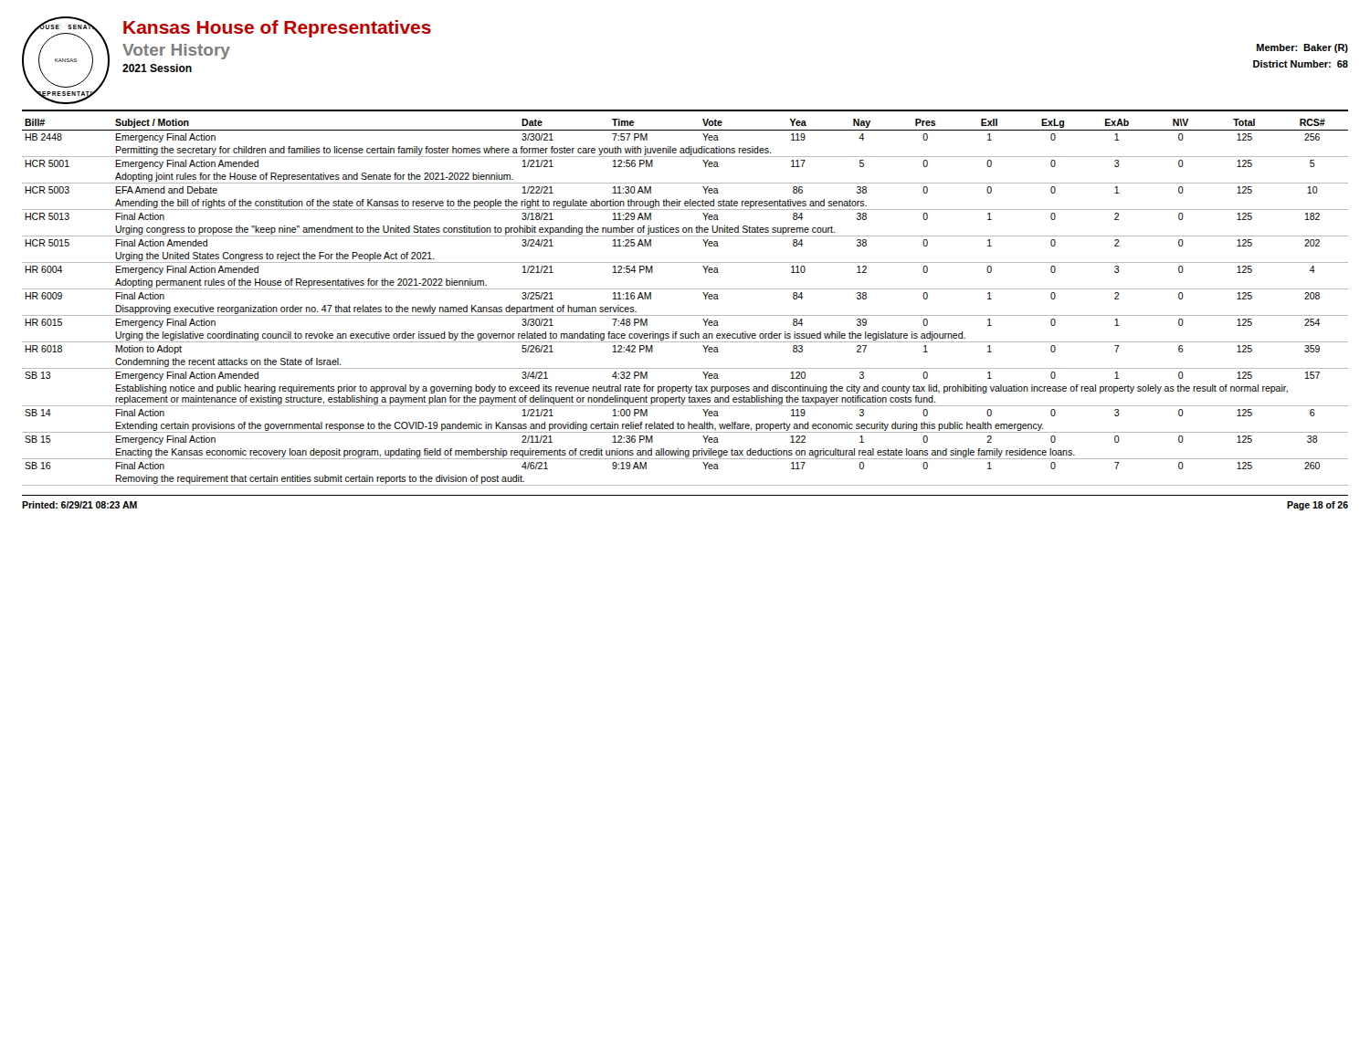HOUSE SENATE
KANSAS
OF REPRESENTATIVES
Kansas House of Representatives
Voter History
2021 Session
Member: Baker (R)
District Number: 68
| Bill# | Subject / Motion | Date | Time | Vote | Yea | Nay | Pres | ExII | ExLg | ExAb | N\V | Total | RCS# |
| --- | --- | --- | --- | --- | --- | --- | --- | --- | --- | --- | --- | --- | --- |
| HB 2448 | Emergency Final Action | 3/30/21 | 7:57 PM | Yea | 119 | 4 | 0 | 1 | 0 | 1 | 0 | 125 | 256 |
| | Permitting the secretary for children and families to license certain family foster homes where a former foster care youth with juvenile adjudications resides. |
| HCR 5001 | Emergency Final Action Amended | 1/21/21 | 12:56 PM | Yea | 117 | 5 | 0 | 0 | 0 | 3 | 0 | 125 | 5 |
| | Adopting joint rules for the House of Representatives and Senate for the 2021-2022 biennium. |
| HCR 5003 | EFA Amend and Debate | 1/22/21 | 11:30 AM | Yea | 86 | 38 | 0 | 0 | 0 | 1 | 0 | 125 | 10 |
| | Amending the bill of rights of the constitution of the state of Kansas to reserve to the people the right to regulate abortion through their elected state representatives and senators. |
| HCR 5013 | Final Action | 3/18/21 | 11:29 AM | Yea | 84 | 38 | 0 | 1 | 0 | 2 | 0 | 125 | 182 |
| | Urging congress to propose the "keep nine" amendment to the United States constitution to prohibit expanding the number of justices on the United States supreme court. |
| HCR 5015 | Final Action Amended | 3/24/21 | 11:25 AM | Yea | 84 | 38 | 0 | 1 | 0 | 2 | 0 | 125 | 202 |
| | Urging the United States Congress to reject the For the People Act of 2021. |
| HR 6004 | Emergency Final Action Amended | 1/21/21 | 12:54 PM | Yea | 110 | 12 | 0 | 0 | 0 | 3 | 0 | 125 | 4 |
| | Adopting permanent rules of the House of Representatives for the 2021-2022 biennium. |
| HR 6009 | Final Action | 3/25/21 | 11:16 AM | Yea | 84 | 38 | 0 | 1 | 0 | 2 | 0 | 125 | 208 |
| | Disapproving executive reorganization order no. 47 that relates to the newly named Kansas department of human services. |
| HR 6015 | Emergency Final Action | 3/30/21 | 7:48 PM | Yea | 84 | 39 | 0 | 1 | 0 | 1 | 0 | 125 | 254 |
| | Urging the legislative coordinating council to revoke an executive order issued by the governor related to mandating face coverings if such an executive order is issued while the legislature is adjourned. |
| HR 6018 | Motion to Adopt | 5/26/21 | 12:42 PM | Yea | 83 | 27 | 1 | 1 | 0 | 7 | 6 | 125 | 359 |
| | Condemning the recent attacks on the State of Israel. |
| SB 13 | Emergency Final Action Amended | 3/4/21 | 4:32 PM | Yea | 120 | 3 | 0 | 1 | 0 | 1 | 0 | 125 | 157 |
| | Establishing notice and public hearing requirements prior to approval by a governing body to exceed its revenue neutral rate for property tax purposes and discontinuing the city and county tax lid, prohibiting valuation increase of real property solely as the result of normal repair, replacement or maintenance of existing structure, establishing a payment plan for the payment of delinquent or nondelinquent property taxes and establishing the taxpayer notification costs fund. |
| SB 14 | Final Action | 1/21/21 | 1:00 PM | Yea | 119 | 3 | 0 | 0 | 0 | 3 | 0 | 125 | 6 |
| | Extending certain provisions of the governmental response to the COVID-19 pandemic in Kansas and providing certain relief related to health, welfare, property and economic security during this public health emergency. |
| SB 15 | Emergency Final Action | 2/11/21 | 12:36 PM | Yea | 122 | 1 | 0 | 2 | 0 | 0 | 0 | 125 | 38 |
| | Enacting the Kansas economic recovery loan deposit program, updating field of membership requirements of credit unions and allowing privilege tax deductions on agricultural real estate loans and single family residence loans. |
| SB 16 | Final Action | 4/6/21 | 9:19 AM | Yea | 117 | 0 | 0 | 1 | 0 | 7 | 0 | 125 | 260 |
| | Removing the requirement that certain entities submit certain reports to the division of post audit. |
Printed: 6/29/21 08:23 AM
Page 18 of 26